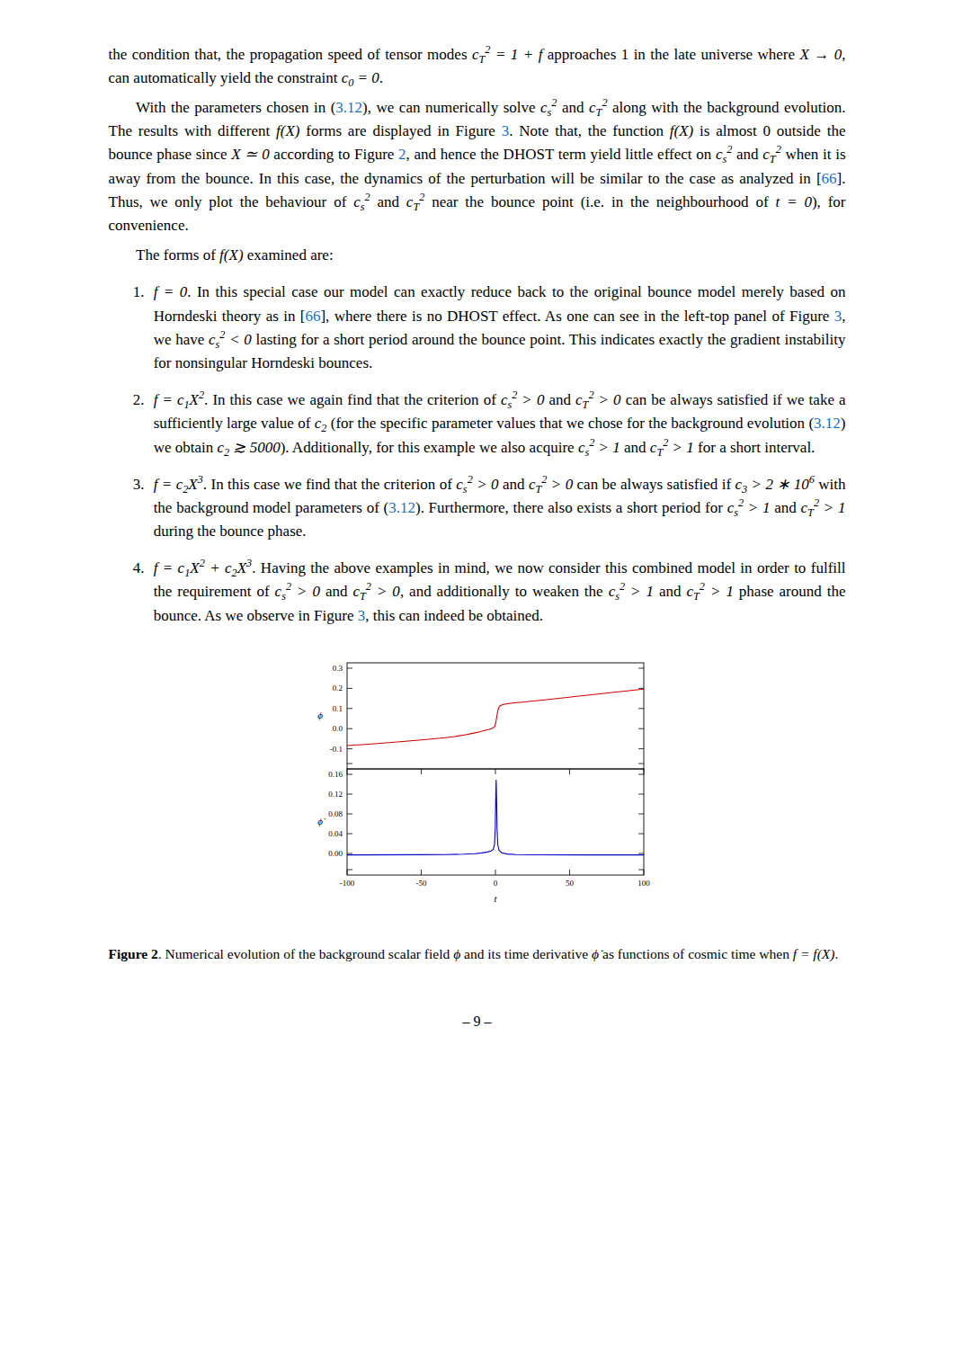the condition that, the propagation speed of tensor modes cT2 = 1 + f approaches 1 in the late universe where X → 0, can automatically yield the constraint c0 = 0.
With the parameters chosen in (3.12), we can numerically solve cs2 and cT2 along with the background evolution. The results with different f(X) forms are displayed in Figure 3. Note that, the function f(X) is almost 0 outside the bounce phase since X ≃ 0 according to Figure 2, and hence the DHOST term yield little effect on cs2 and cT2 when it is away from the bounce. In this case, the dynamics of the perturbation will be similar to the case as analyzed in [66]. Thus, we only plot the behaviour of cs2 and cT2 near the bounce point (i.e. in the neighbourhood of t = 0), for convenience.
The forms of f(X) examined are:
f = 0. In this special case our model can exactly reduce back to the original bounce model merely based on Horndeski theory as in [66], where there is no DHOST effect. As one can see in the left-top panel of Figure 3, we have cs2 < 0 lasting for a short period around the bounce point. This indicates exactly the gradient instability for nonsingular Horndeski bounces.
f = c1X2. In this case we again find that the criterion of cs2 > 0 and cT2 > 0 can be always satisfied if we take a sufficiently large value of c2 (for the specific parameter values that we chose for the background evolution (3.12) we obtain c2 ≳ 5000). Additionally, for this example we also acquire cs2 > 1 and cT2 > 1 for a short interval.
f = c2X3. In this case we find that the criterion of cs2 > 0 and cT2 > 0 can be always satisfied if c3 > 2 ∗ 106 with the background model parameters of (3.12). Furthermore, there also exists a short period for cs2 > 1 and cT2 > 1 during the bounce phase.
f = c1X2 + c2X3. Having the above examples in mind, we now consider this combined model in order to fulfill the requirement of cs2 > 0 and cT2 > 0, and additionally to weaken the cs2 > 1 and cT2 > 1 phase around the bounce. As we observe in Figure 3, this can indeed be obtained.
0.3 0.2 0.1 0.0 -0.1 ϕ 0.16 0.12 0.08 0.04 0.00 ϕ̇ -100 -50 0 50 100 t
Figure 2. Numerical evolution of the background scalar field ϕ and its time derivative ϕ̇ as functions of cosmic time when f = f(X).
– 9 –